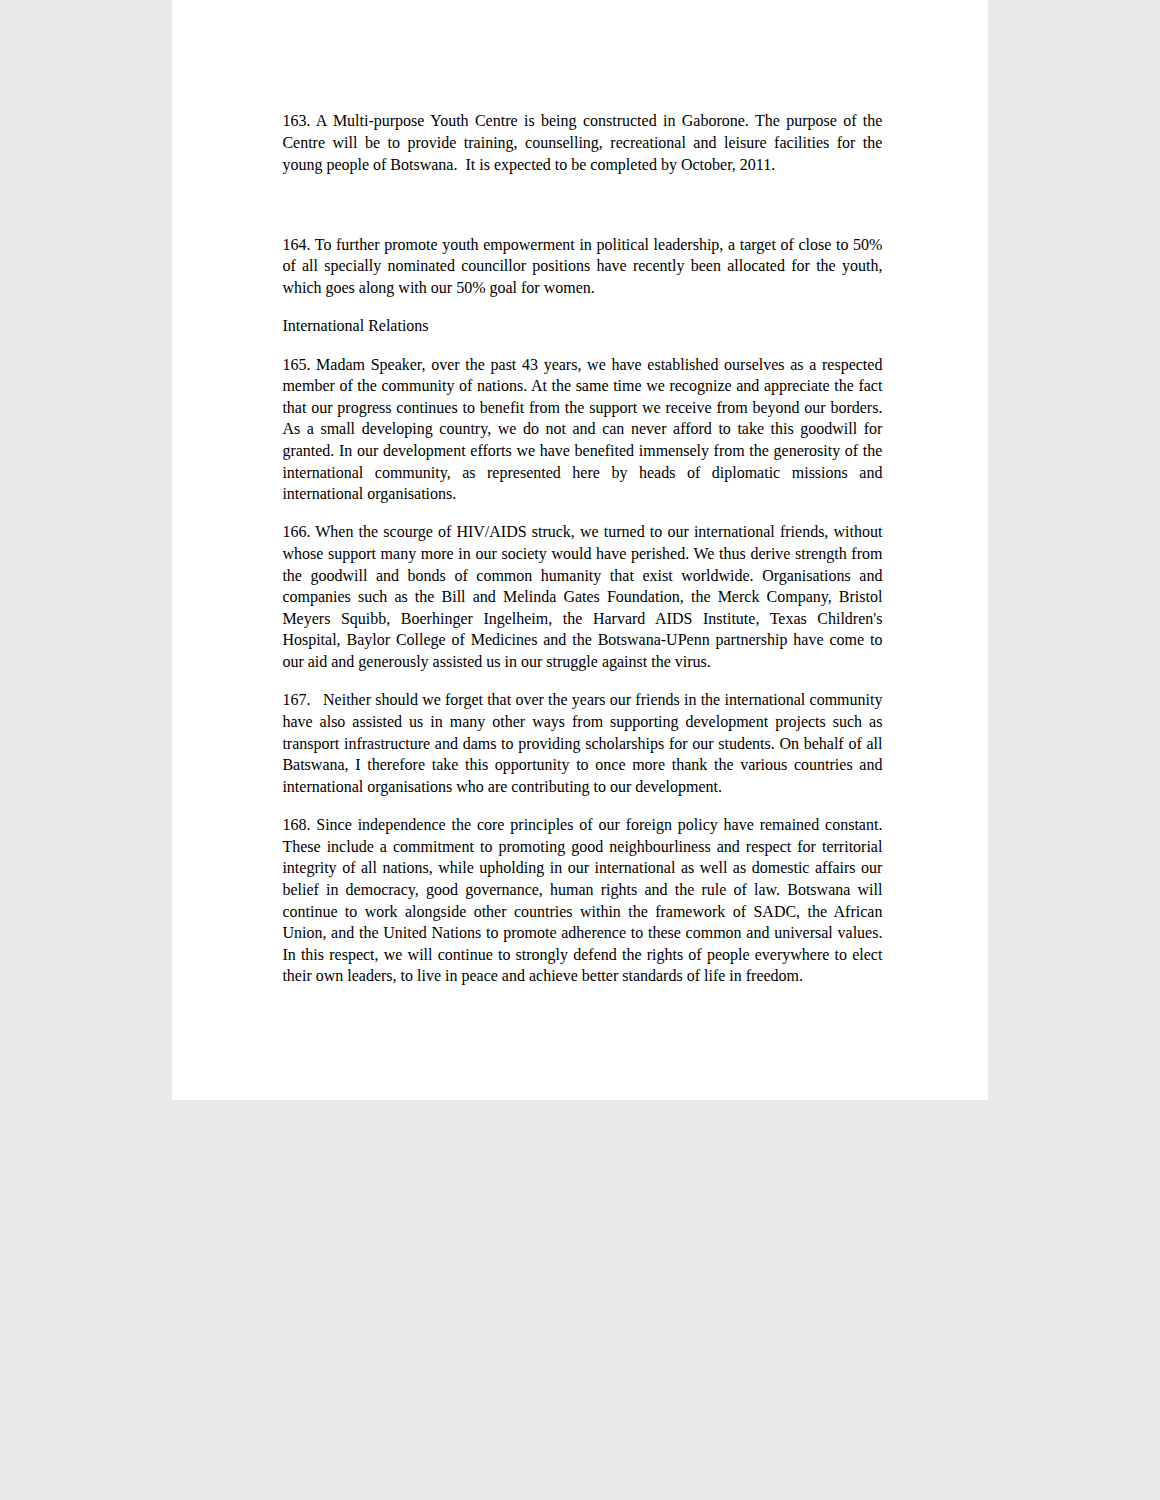163. A Multi-purpose Youth Centre is being constructed in Gaborone. The purpose of the Centre will be to provide training, counselling, recreational and leisure facilities for the young people of Botswana. It is expected to be completed by October, 2011.
164. To further promote youth empowerment in political leadership, a target of close to 50% of all specially nominated councillor positions have recently been allocated for the youth, which goes along with our 50% goal for women.
International Relations
165. Madam Speaker, over the past 43 years, we have established ourselves as a respected member of the community of nations. At the same time we recognize and appreciate the fact that our progress continues to benefit from the support we receive from beyond our borders. As a small developing country, we do not and can never afford to take this goodwill for granted. In our development efforts we have benefited immensely from the generosity of the international community, as represented here by heads of diplomatic missions and international organisations.
166. When the scourge of HIV/AIDS struck, we turned to our international friends, without whose support many more in our society would have perished. We thus derive strength from the goodwill and bonds of common humanity that exist worldwide. Organisations and companies such as the Bill and Melinda Gates Foundation, the Merck Company, Bristol Meyers Squibb, Boerhinger Ingelheim, the Harvard AIDS Institute, Texas Children's Hospital, Baylor College of Medicines and the Botswana-UPenn partnership have come to our aid and generously assisted us in our struggle against the virus.
167. Neither should we forget that over the years our friends in the international community have also assisted us in many other ways from supporting development projects such as transport infrastructure and dams to providing scholarships for our students. On behalf of all Batswana, I therefore take this opportunity to once more thank the various countries and international organisations who are contributing to our development.
168. Since independence the core principles of our foreign policy have remained constant. These include a commitment to promoting good neighbourliness and respect for territorial integrity of all nations, while upholding in our international as well as domestic affairs our belief in democracy, good governance, human rights and the rule of law. Botswana will continue to work alongside other countries within the framework of SADC, the African Union, and the United Nations to promote adherence to these common and universal values. In this respect, we will continue to strongly defend the rights of people everywhere to elect their own leaders, to live in peace and achieve better standards of life in freedom.